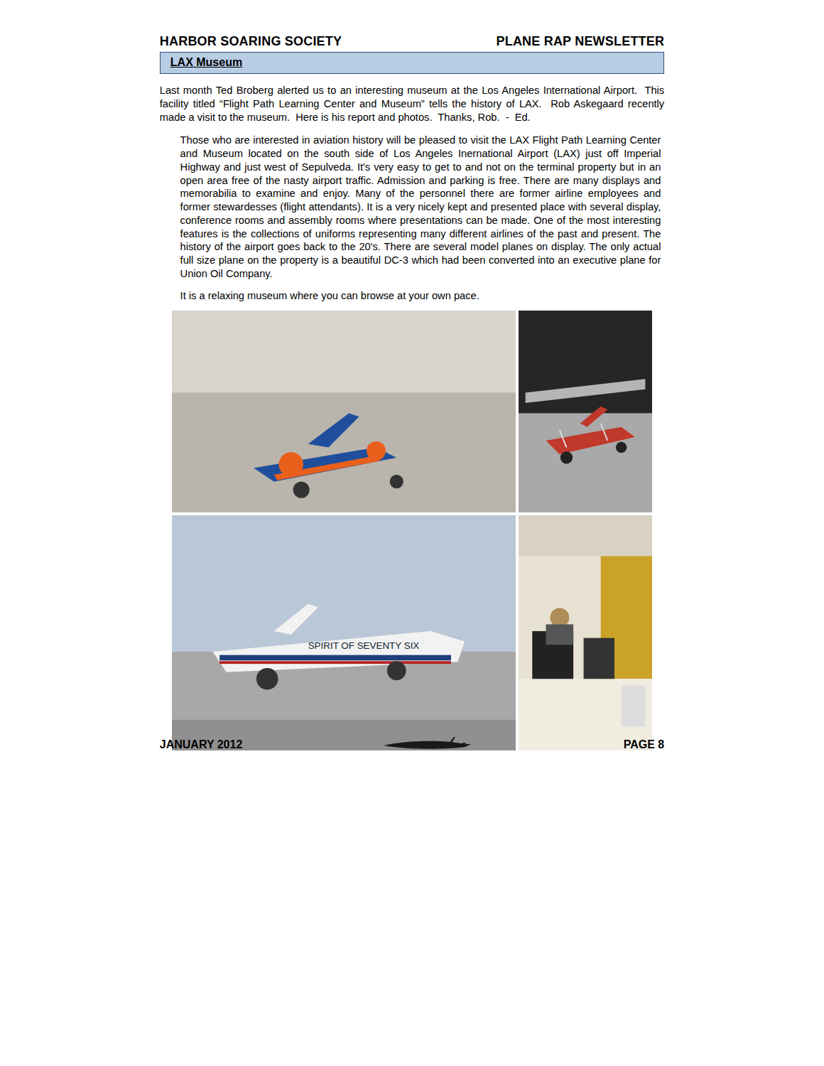HARBOR SOARING SOCIETY PLANE RAP NEWSLETTER
LAX Museum
Last month Ted Broberg alerted us to an interesting museum at the Los Angeles International Airport. This facility titled “Flight Path Learning Center and Museum” tells the history of LAX. Rob Askegaard recently made a visit to the museum. Here is his report and photos. Thanks, Rob. - Ed.
Those who are interested in aviation history will be pleased to visit the LAX Flight Path Learning Center and Museum located on the south side of Los Angeles Inernational Airport (LAX) just off Imperial Highway and just west of Sepulveda. It's very easy to get to and not on the terminal property but in an open area free of the nasty airport traffic. Admission and parking is free. There are many displays and memorabilia to examine and enjoy. Many of the personnel there are former airline employees and former stewardesses (flight attendants). It is a very nicely kept and presented place with several display, conference rooms and assembly rooms where presentations can be made. One of the most interesting features is the collections of uniforms representing many different airlines of the past and present. The history of the airport goes back to the 20's. There are several model planes on display. The only actual full size plane on the property is a beautiful DC-3 which had been converted into an executive plane for Union Oil Company.
It is a relaxing museum where you can browse at your own pace.
JANUARY 2012 PAGE 8